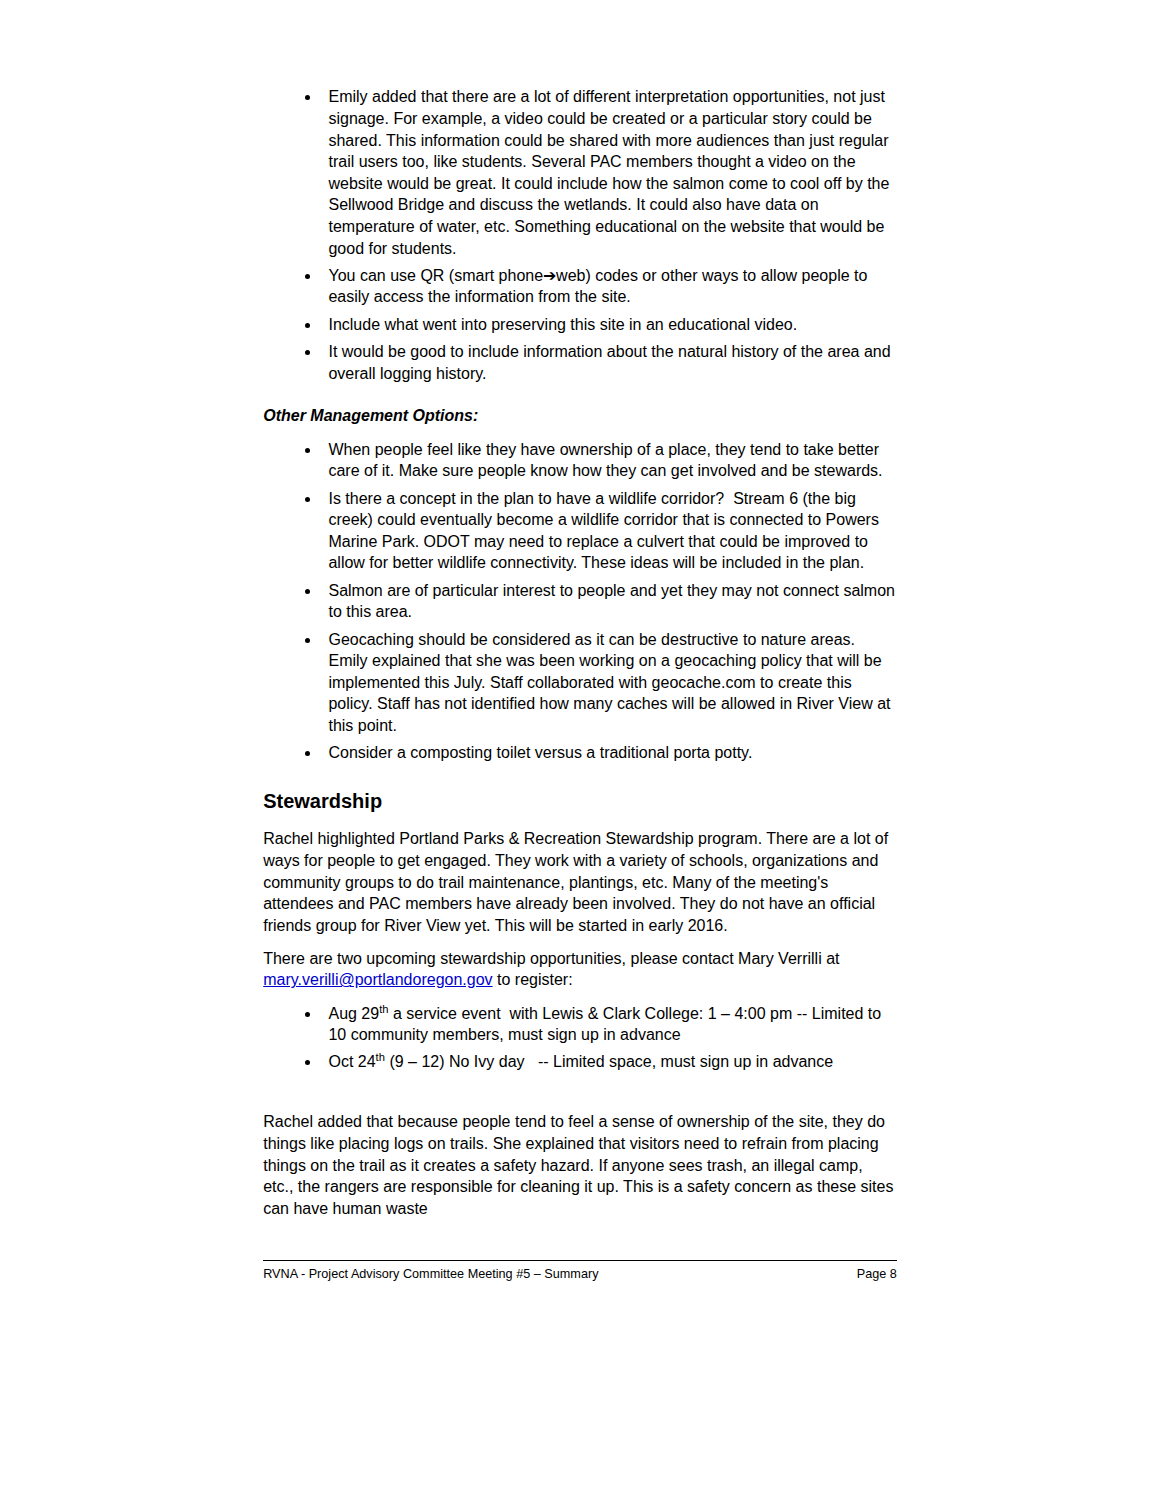Emily added that there are a lot of different interpretation opportunities, not just signage. For example, a video could be created or a particular story could be shared. This information could be shared with more audiences than just regular trail users too, like students. Several PAC members thought a video on the website would be great. It could include how the salmon come to cool off by the Sellwood Bridge and discuss the wetlands. It could also have data on temperature of water, etc. Something educational on the website that would be good for students.
You can use QR (smart phone➔web) codes or other ways to allow people to easily access the information from the site.
Include what went into preserving this site in an educational video.
It would be good to include information about the natural history of the area and overall logging history.
Other Management Options:
When people feel like they have ownership of a place, they tend to take better care of it. Make sure people know how they can get involved and be stewards.
Is there a concept in the plan to have a wildlife corridor? Stream 6 (the big creek) could eventually become a wildlife corridor that is connected to Powers Marine Park. ODOT may need to replace a culvert that could be improved to allow for better wildlife connectivity. These ideas will be included in the plan.
Salmon are of particular interest to people and yet they may not connect salmon to this area.
Geocaching should be considered as it can be destructive to nature areas. Emily explained that she was been working on a geocaching policy that will be implemented this July. Staff collaborated with geocache.com to create this policy. Staff has not identified how many caches will be allowed in River View at this point.
Consider a composting toilet versus a traditional porta potty.
Stewardship
Rachel highlighted Portland Parks & Recreation Stewardship program. There are a lot of ways for people to get engaged. They work with a variety of schools, organizations and community groups to do trail maintenance, plantings, etc. Many of the meeting's attendees and PAC members have already been involved. They do not have an official friends group for River View yet. This will be started in early 2016.
There are two upcoming stewardship opportunities, please contact Mary Verrilli at mary.verilli@portlandoregon.gov to register:
Aug 29th a service event with Lewis & Clark College: 1 – 4:00 pm -- Limited to 10 community members, must sign up in advance
Oct 24th (9 – 12) No Ivy day -- Limited space, must sign up in advance
Rachel added that because people tend to feel a sense of ownership of the site, they do things like placing logs on trails. She explained that visitors need to refrain from placing things on the trail as it creates a safety hazard. If anyone sees trash, an illegal camp, etc., the rangers are responsible for cleaning it up. This is a safety concern as these sites can have human waste
RVNA - Project Advisory Committee Meeting #5 – Summary Page 8